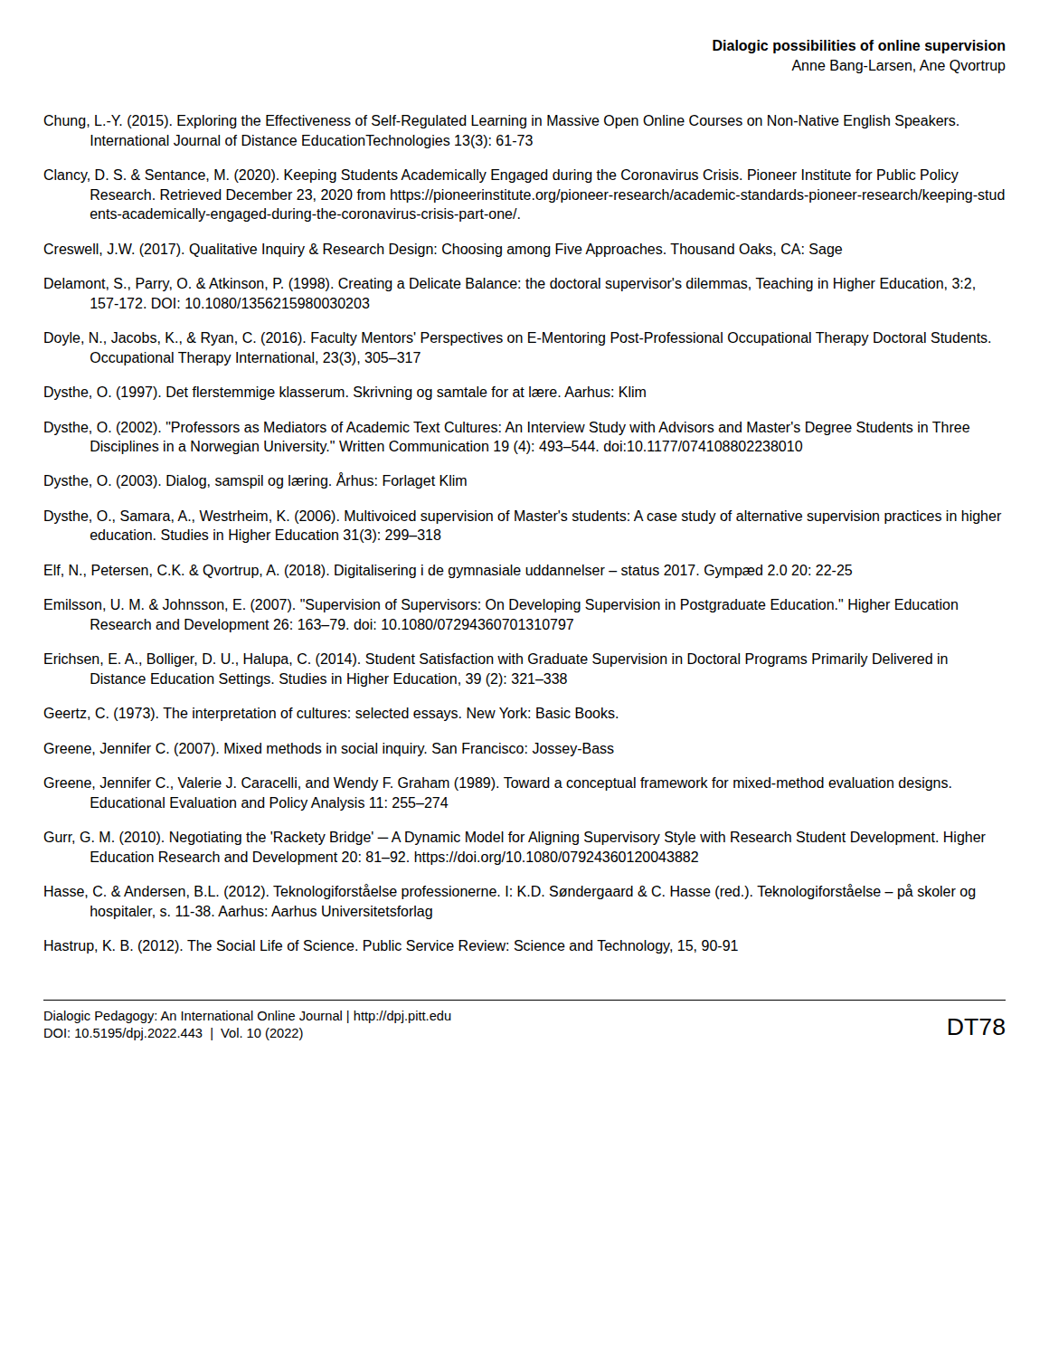Dialogic possibilities of online supervision
Anne Bang-Larsen, Ane Qvortrup
Chung, L.-Y. (2015). Exploring the Effectiveness of Self-Regulated Learning in Massive Open Online Courses on Non-Native English Speakers. International Journal of Distance EducationTechnologies 13(3): 61-73
Clancy, D. S. & Sentance, M. (2020). Keeping Students Academically Engaged during the Coronavirus Crisis. Pioneer Institute for Public Policy Research. Retrieved December 23, 2020 from https://pioneerinstitute.org/pioneer-research/academic-standards-pioneer-research/keeping-students-academically-engaged-during-the-coronavirus-crisis-part-one/.
Creswell, J.W. (2017). Qualitative Inquiry & Research Design: Choosing among Five Approaches. Thousand Oaks, CA: Sage
Delamont, S., Parry, O. & Atkinson, P. (1998). Creating a Delicate Balance: the doctoral supervisor's dilemmas, Teaching in Higher Education, 3:2, 157-172. DOI: 10.1080/1356215980030203
Doyle, N., Jacobs, K., & Ryan, C. (2016). Faculty Mentors' Perspectives on E-Mentoring Post-Professional Occupational Therapy Doctoral Students. Occupational Therapy International, 23(3), 305–317
Dysthe, O. (1997). Det flerstemmige klasserum. Skrivning og samtale for at lære. Aarhus: Klim
Dysthe, O. (2002). "Professors as Mediators of Academic Text Cultures: An Interview Study with Advisors and Master's Degree Students in Three Disciplines in a Norwegian University." Written Communication 19 (4): 493–544. doi:10.1177/074108802238010
Dysthe, O. (2003). Dialog, samspil og læring. Århus: Forlaget Klim
Dysthe, O., Samara, A., Westrheim, K. (2006). Multivoiced supervision of Master's students: A case study of alternative supervision practices in higher education. Studies in Higher Education 31(3): 299–318
Elf, N., Petersen, C.K. & Qvortrup, A. (2018). Digitalisering i de gymnasiale uddannelser – status 2017. Gympæd 2.0 20: 22-25
Emilsson, U. M. & Johnsson, E. (2007). "Supervision of Supervisors: On Developing Supervision in Postgraduate Education." Higher Education Research and Development 26: 163–79. doi: 10.1080/07294360701310797
Erichsen, E. A., Bolliger, D. U., Halupa, C. (2014). Student Satisfaction with Graduate Supervision in Doctoral Programs Primarily Delivered in Distance Education Settings. Studies in Higher Education, 39 (2): 321–338
Geertz, C. (1973). The interpretation of cultures: selected essays. New York: Basic Books.
Greene, Jennifer C. (2007). Mixed methods in social inquiry. San Francisco: Jossey-Bass
Greene, Jennifer C., Valerie J. Caracelli, and Wendy F. Graham (1989). Toward a conceptual framework for mixed-method evaluation designs. Educational Evaluation and Policy Analysis 11: 255–274
Gurr, G. M. (2010). Negotiating the 'Rackety Bridge' ─ A Dynamic Model for Aligning Supervisory Style with Research Student Development. Higher Education Research and Development 20: 81–92. https://doi.org/10.1080/07924360120043882
Hasse, C. & Andersen, B.L. (2012). Teknologiforståelse professionerne. I: K.D. Søndergaard & C. Hasse (red.). Teknologiforståelse – på skoler og hospitaler, s. 11-38. Aarhus: Aarhus Universitetsforlag
Hastrup, K. B. (2012). The Social Life of Science. Public Service Review: Science and Technology, 15, 90-91
Dialogic Pedagogy: An International Online Journal | http://dpj.pitt.edu
DOI: 10.5195/dpj.2022.443 | Vol. 10 (2022)
DT78